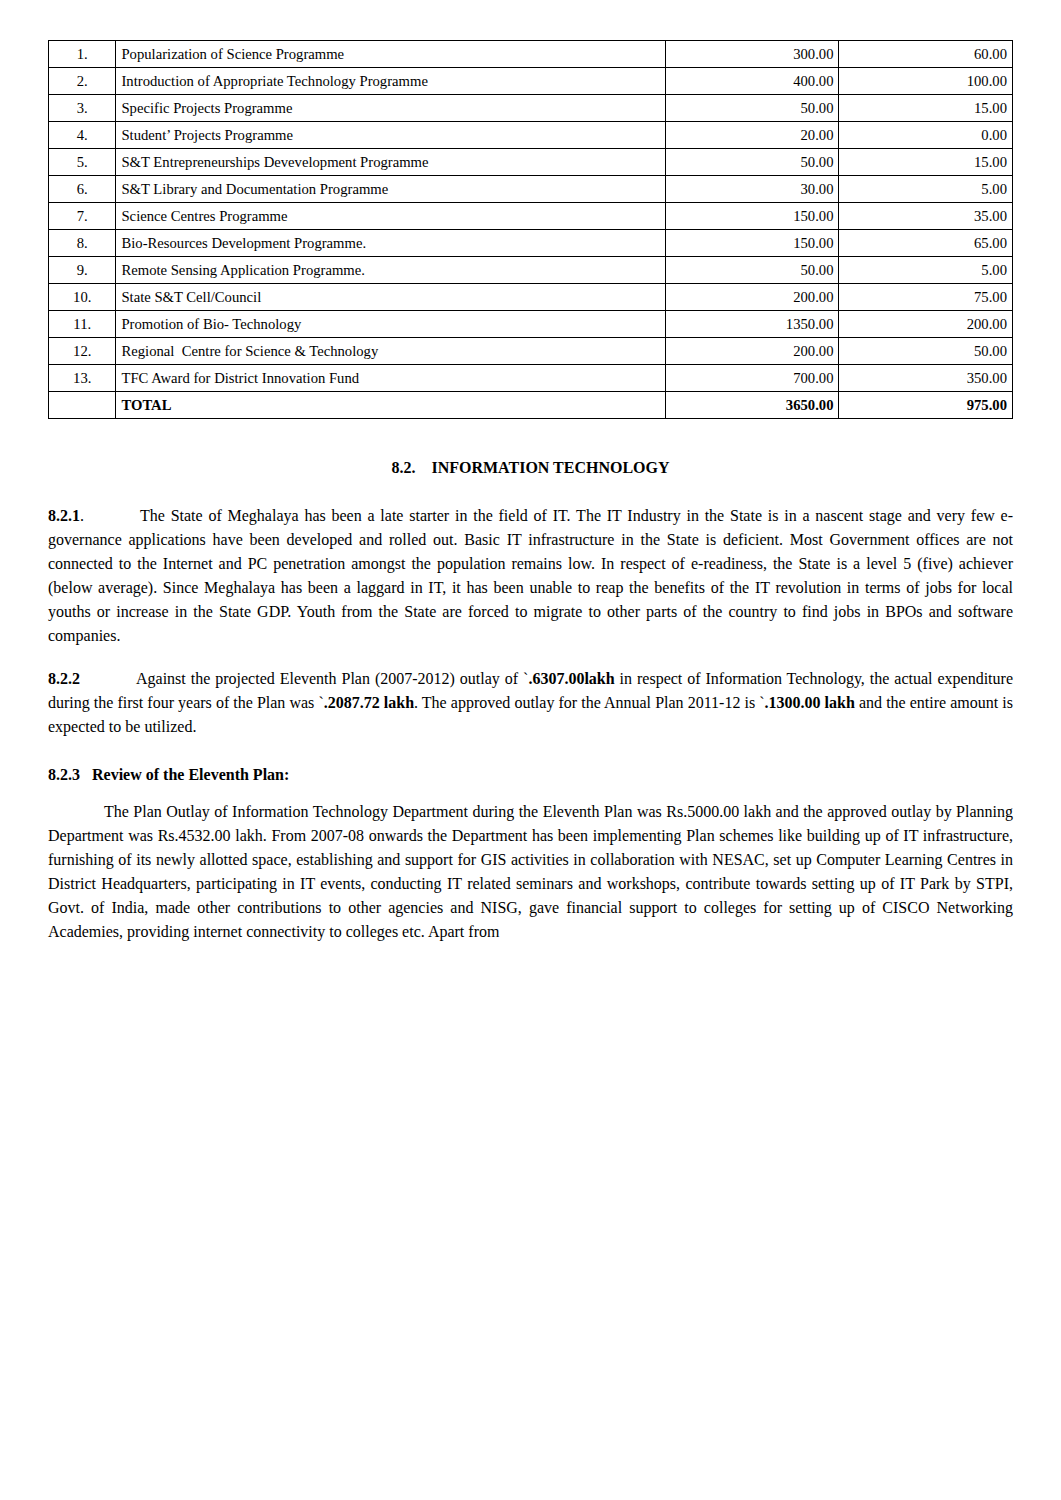| 1. | Popularization of Science Programme | 300.00 | 60.00 |
| 2. | Introduction of Appropriate Technology Programme | 400.00 | 100.00 |
| 3. | Specific Projects Programme | 50.00 | 15.00 |
| 4. | Student’ Projects Programme | 20.00 | 0.00 |
| 5. | S&T Entrepreneurships Devevelopment Programme | 50.00 | 15.00 |
| 6. | S&T Library and Documentation Programme | 30.00 | 5.00 |
| 7. | Science Centres Programme | 150.00 | 35.00 |
| 8. | Bio-Resources Development Programme. | 150.00 | 65.00 |
| 9. | Remote Sensing Application Programme. | 50.00 | 5.00 |
| 10. | State S&T Cell/Council | 200.00 | 75.00 |
| 11. | Promotion of Bio- Technology | 1350.00 | 200.00 |
| 12. | Regional Centre for Science & Technology | 200.00 | 50.00 |
| 13. | TFC Award for District Innovation Fund | 700.00 | 350.00 |
| | TOTAL | 3650.00 | 975.00 |
8.2. INFORMATION TECHNOLOGY
8.2.1. The State of Meghalaya has been a late starter in the field of IT. The IT Industry in the State is in a nascent stage and very few e-governance applications have been developed and rolled out. Basic IT infrastructure in the State is deficient. Most Government offices are not connected to the Internet and PC penetration amongst the population remains low. In respect of e-readiness, the State is a level 5 (five) achiever (below average). Since Meghalaya has been a laggard in IT, it has been unable to reap the benefits of the IT revolution in terms of jobs for local youths or increase in the State GDP. Youth from the State are forced to migrate to other parts of the country to find jobs in BPOs and software companies.
8.2.2 Against the projected Eleventh Plan (2007-2012) outlay of `.6307.00lakh in respect of Information Technology, the actual expenditure during the first four years of the Plan was `.2087.72 lakh. The approved outlay for the Annual Plan 2011-12 is `.1300.00 lakh and the entire amount is expected to be utilized.
8.2.3 Review of the Eleventh Plan:
The Plan Outlay of Information Technology Department during the Eleventh Plan was Rs.5000.00 lakh and the approved outlay by Planning Department was Rs.4532.00 lakh. From 2007-08 onwards the Department has been implementing Plan schemes like building up of IT infrastructure, furnishing of its newly allotted space, establishing and support for GIS activities in collaboration with NESAC, set up Computer Learning Centres in District Headquarters, participating in IT events, conducting IT related seminars and workshops, contribute towards setting up of IT Park by STPI, Govt. of India, made other contributions to other agencies and NISG, gave financial support to colleges for setting up of CISCO Networking Academies, providing internet connectivity to colleges etc. Apart from